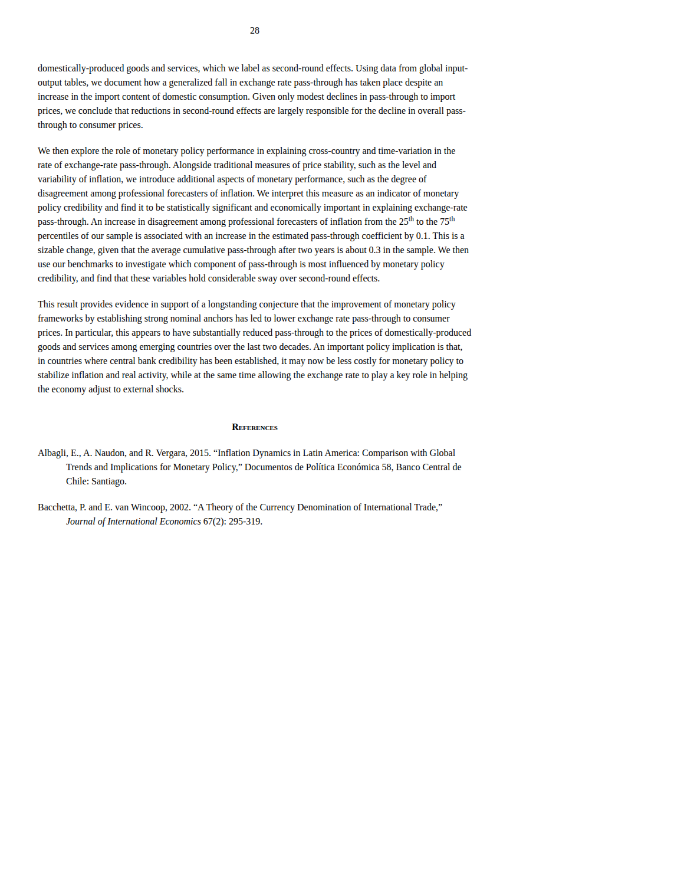28
domestically-produced goods and services, which we label as second-round effects. Using data from global input-output tables, we document how a generalized fall in exchange rate pass-through has taken place despite an increase in the import content of domestic consumption. Given only modest declines in pass-through to import prices, we conclude that reductions in second-round effects are largely responsible for the decline in overall pass-through to consumer prices.
We then explore the role of monetary policy performance in explaining cross-country and time-variation in the rate of exchange-rate pass-through. Alongside traditional measures of price stability, such as the level and variability of inflation, we introduce additional aspects of monetary performance, such as the degree of disagreement among professional forecasters of inflation. We interpret this measure as an indicator of monetary policy credibility and find it to be statistically significant and economically important in explaining exchange-rate pass-through. An increase in disagreement among professional forecasters of inflation from the 25th to the 75th percentiles of our sample is associated with an increase in the estimated pass-through coefficient by 0.1. This is a sizable change, given that the average cumulative pass-through after two years is about 0.3 in the sample. We then use our benchmarks to investigate which component of pass-through is most influenced by monetary policy credibility, and find that these variables hold considerable sway over second-round effects.
This result provides evidence in support of a longstanding conjecture that the improvement of monetary policy frameworks by establishing strong nominal anchors has led to lower exchange rate pass-through to consumer prices. In particular, this appears to have substantially reduced pass-through to the prices of domestically-produced goods and services among emerging countries over the last two decades. An important policy implication is that, in countries where central bank credibility has been established, it may now be less costly for monetary policy to stabilize inflation and real activity, while at the same time allowing the exchange rate to play a key role in helping the economy adjust to external shocks.
References
Albagli, E., A. Naudon, and R. Vergara, 2015. “Inflation Dynamics in Latin America: Comparison with Global Trends and Implications for Monetary Policy,” Documentos de Política Económica 58, Banco Central de Chile: Santiago.
Bacchetta, P. and E. van Wincoop, 2002. “A Theory of the Currency Denomination of International Trade,” Journal of International Economics 67(2): 295-319.